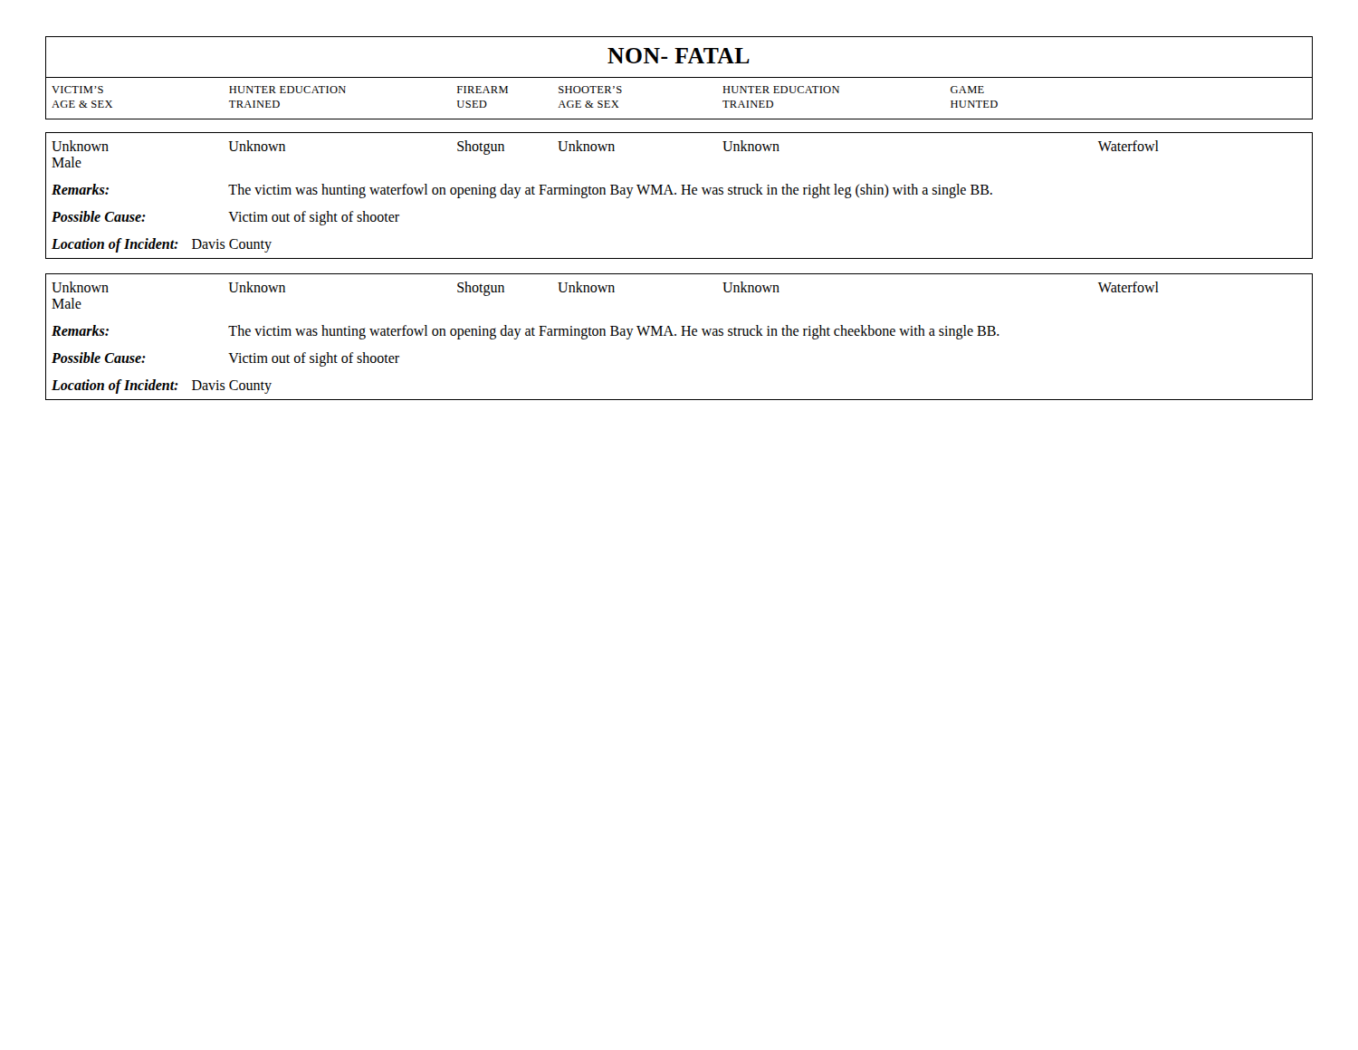| NON- FATAL |
| / VICTIM’S AGE & SEX / HUNTER EDUCATION TRAINED / FIREARM USED / SHOOTER’S AGE & SEX / HUNTER EDUCATION TRAINED / GAME HUNTED / |
| Unknown Male | Unknown | Shotgun | Unknown | Unknown | Waterfowl |
| Remarks: | The victim was hunting waterfowl on opening day at Farmington Bay WMA. He was struck in the right leg (shin) with a single BB. |
| Possible Cause: | Victim out of sight of shooter |
| Location of Incident: Davis County |
| Unknown Male | Unknown | Shotgun | Unknown | Unknown | Waterfowl |
| Remarks: | The victim was hunting waterfowl on opening day at Farmington Bay WMA. He was struck in the right cheekbone with a single BB. |
| Possible Cause: | Victim out of sight of shooter |
| Location of Incident: Davis County |